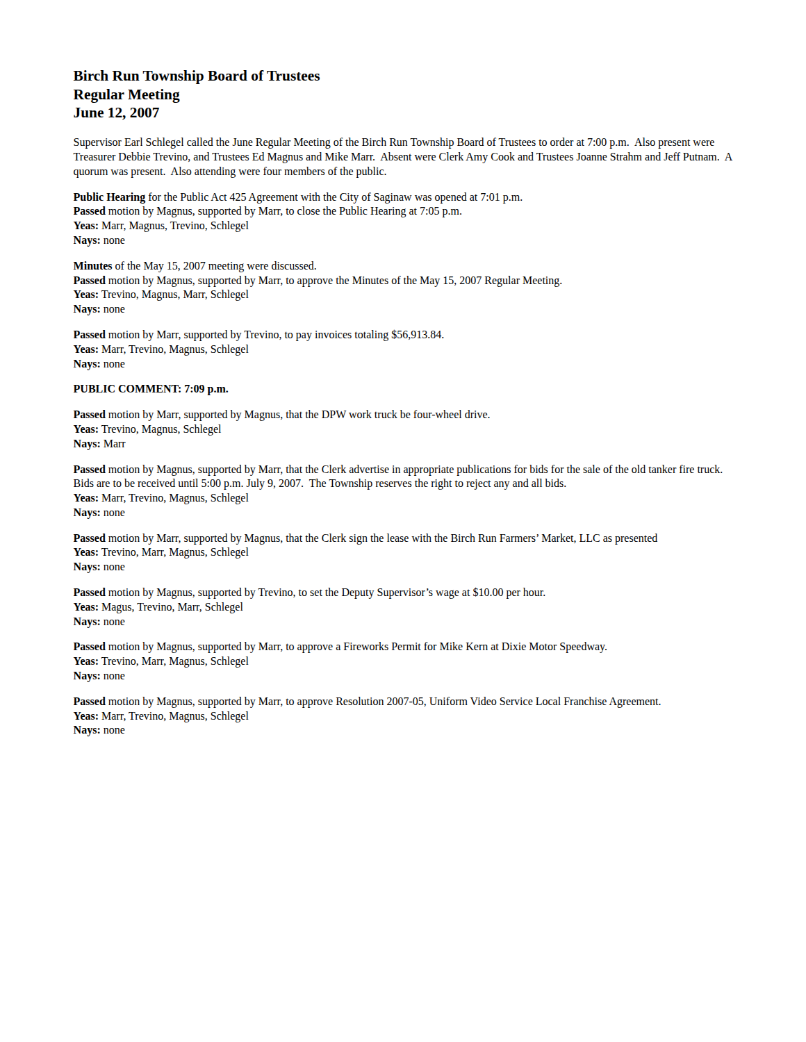Birch Run Township Board of Trustees Regular Meeting June 12, 2007
Supervisor Earl Schlegel called the June Regular Meeting of the Birch Run Township Board of Trustees to order at 7:00 p.m. Also present were Treasurer Debbie Trevino, and Trustees Ed Magnus and Mike Marr. Absent were Clerk Amy Cook and Trustees Joanne Strahm and Jeff Putnam. A quorum was present. Also attending were four members of the public.
Public Hearing for the Public Act 425 Agreement with the City of Saginaw was opened at 7:01 p.m.
Passed motion by Magnus, supported by Marr, to close the Public Hearing at 7:05 p.m.
Yeas: Marr, Magnus, Trevino, Schlegel
Nays: none
Minutes of the May 15, 2007 meeting were discussed.
Passed motion by Magnus, supported by Marr, to approve the Minutes of the May 15, 2007 Regular Meeting.
Yeas: Trevino, Magnus, Marr, Schlegel
Nays: none
Passed motion by Marr, supported by Trevino, to pay invoices totaling $56,913.84.
Yeas: Marr, Trevino, Magnus, Schlegel
Nays: none
PUBLIC COMMENT: 7:09 p.m.
Passed motion by Marr, supported by Magnus, that the DPW work truck be four-wheel drive.
Yeas: Trevino, Magnus, Schlegel
Nays: Marr
Passed motion by Magnus, supported by Marr, that the Clerk advertise in appropriate publications for bids for the sale of the old tanker fire truck. Bids are to be received until 5:00 p.m. July 9, 2007. The Township reserves the right to reject any and all bids.
Yeas: Marr, Trevino, Magnus, Schlegel
Nays: none
Passed motion by Marr, supported by Magnus, that the Clerk sign the lease with the Birch Run Farmers’ Market, LLC as presented
Yeas: Trevino, Marr, Magnus, Schlegel
Nays: none
Passed motion by Magnus, supported by Trevino, to set the Deputy Supervisor’s wage at $10.00 per hour.
Yeas: Magus, Trevino, Marr, Schlegel
Nays: none
Passed motion by Magnus, supported by Marr, to approve a Fireworks Permit for Mike Kern at Dixie Motor Speedway.
Yeas: Trevino, Marr, Magnus, Schlegel
Nays: none
Passed motion by Magnus, supported by Marr, to approve Resolution 2007-05, Uniform Video Service Local Franchise Agreement.
Yeas: Marr, Trevino, Magnus, Schlegel
Nays: none